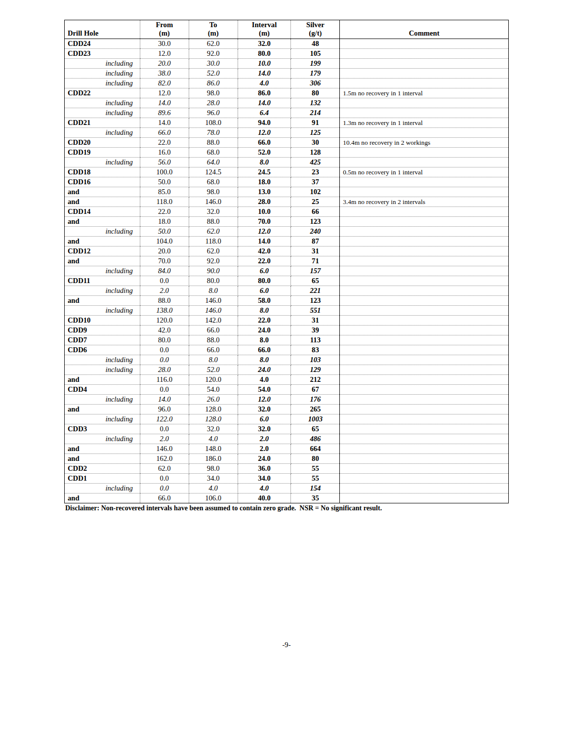| Drill Hole | From (m) | To (m) | Interval (m) | Silver (g/t) | Comment |
| --- | --- | --- | --- | --- | --- |
| CDD24 | 30.0 | 62.0 | 32.0 | 48 | |
| CDD23 | 12.0 | 92.0 | 80.0 | 105 | |
| including | 20.0 | 30.0 | 10.0 | 199 | |
| including | 38.0 | 52.0 | 14.0 | 179 | |
| including | 82.0 | 86.0 | 4.0 | 306 | |
| CDD22 | 12.0 | 98.0 | 86.0 | 80 | 1.5m no recovery in 1 interval |
| including | 14.0 | 28.0 | 14.0 | 132 | |
| including | 89.6 | 96.0 | 6.4 | 214 | |
| CDD21 | 14.0 | 108.0 | 94.0 | 91 | 1.3m no recovery in 1 interval |
| including | 66.0 | 78.0 | 12.0 | 125 | |
| CDD20 | 22.0 | 88.0 | 66.0 | 30 | 10.4m no recovery in 2 workings |
| CDD19 | 16.0 | 68.0 | 52.0 | 128 | |
| including | 56.0 | 64.0 | 8.0 | 425 | |
| CDD18 | 100.0 | 124.5 | 24.5 | 23 | 0.5m no recovery in 1 interval |
| CDD16 | 50.0 | 68.0 | 18.0 | 37 | |
| and | 85.0 | 98.0 | 13.0 | 102 | |
| and | 118.0 | 146.0 | 28.0 | 25 | 3.4m no recovery in 2 intervals |
| CDD14 | 22.0 | 32.0 | 10.0 | 66 | |
| and | 18.0 | 88.0 | 70.0 | 123 | |
| including | 50.0 | 62.0 | 12.0 | 240 | |
| and | 104.0 | 118.0 | 14.0 | 87 | |
| CDD12 | 20.0 | 62.0 | 42.0 | 31 | |
| and | 70.0 | 92.0 | 22.0 | 71 | |
| including | 84.0 | 90.0 | 6.0 | 157 | |
| CDD11 | 0.0 | 80.0 | 80.0 | 65 | |
| including | 2.0 | 8.0 | 6.0 | 221 | |
| and | 88.0 | 146.0 | 58.0 | 123 | |
| including | 138.0 | 146.0 | 8.0 | 551 | |
| CDD10 | 120.0 | 142.0 | 22.0 | 31 | |
| CDD9 | 42.0 | 66.0 | 24.0 | 39 | |
| CDD7 | 80.0 | 88.0 | 8.0 | 113 | |
| CDD6 | 0.0 | 66.0 | 66.0 | 83 | |
| including | 0.0 | 8.0 | 8.0 | 103 | |
| including | 28.0 | 52.0 | 24.0 | 129 | |
| and | 116.0 | 120.0 | 4.0 | 212 | |
| CDD4 | 0.0 | 54.0 | 54.0 | 67 | |
| including | 14.0 | 26.0 | 12.0 | 176 | |
| and | 96.0 | 128.0 | 32.0 | 265 | |
| including | 122.0 | 128.0 | 6.0 | 1003 | |
| CDD3 | 0.0 | 32.0 | 32.0 | 65 | |
| including | 2.0 | 4.0 | 2.0 | 486 | |
| and | 146.0 | 148.0 | 2.0 | 664 | |
| and | 162.0 | 186.0 | 24.0 | 80 | |
| CDD2 | 62.0 | 98.0 | 36.0 | 55 | |
| CDD1 | 0.0 | 34.0 | 34.0 | 55 | |
| including | 0.0 | 4.0 | 4.0 | 154 | |
| and | 66.0 | 106.0 | 40.0 | 35 | |
Disclaimer: Non-recovered intervals have been assumed to contain zero grade. NSR = No significant result.
-9-